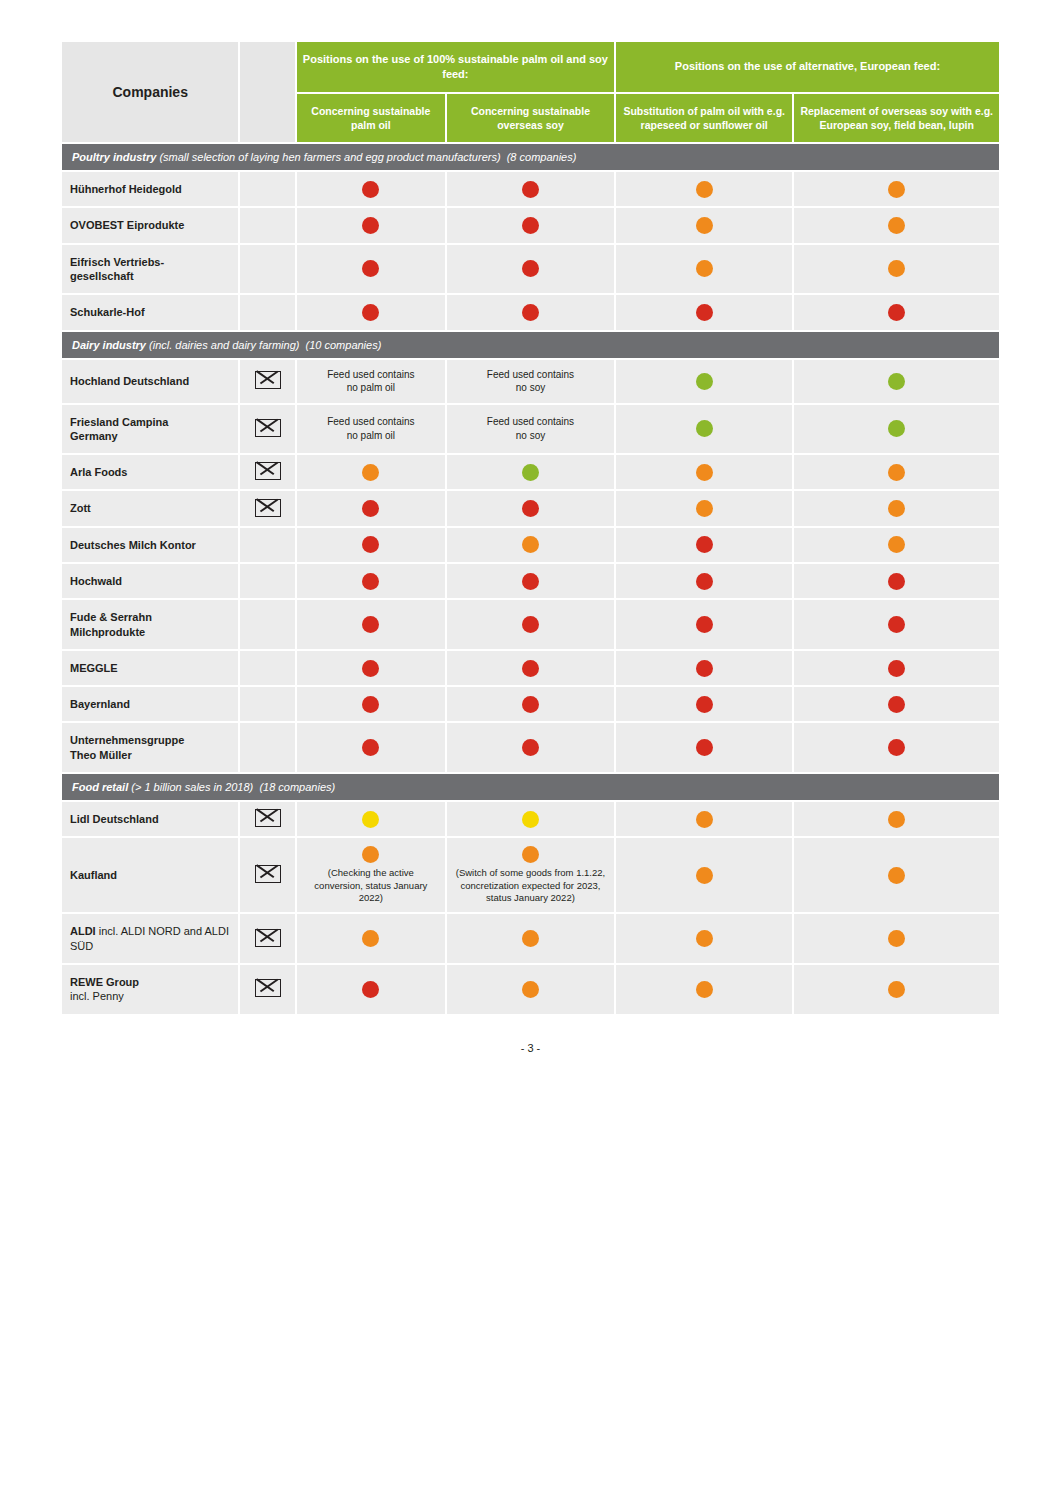| Companies | | Positions on the use of 100% sustainable palm oil and soy feed: | Positions on the use of alternative, European feed: |
| --- | --- | --- | --- |
| Concerning sustainable palm oil | Concerning sustainable overseas soy | Substitution of palm oil with e.g. rapeseed or sunflower oil | Replacement of overseas soy with e.g. European soy, field bean, lupin |
| Poultry industry (small selection of laying hen farmers and egg product manufacturers) (8 companies) |
| Hühnerhof Heidegold | | | | | |
| OVOBEST Eiprodukte | | | | | |
| Eifrisch Vertriebs- gesellschaft | | | | | |
| Schukarle-Hof | | | | | |
| Dairy industry (incl. dairies and dairy farming) (10 companies) |
| Hochland Deutschland | | Feed used contains no palm oil | Feed used contains no soy | | |
| Friesland Campina Germany | | Feed used contains no palm oil | Feed used contains no soy | | |
| Arla Foods | | | | | |
| Zott | | | | | |
| Deutsches Milch Kontor | | | | | |
| Hochwald | | | | | |
| Fude & Serrahn Milchprodukte | | | | | |
| MEGGLE | | | | | |
| Bayernland | | | | | |
| Unternehmensgruppe Theo Müller | | | | | |
| Food retail (> 1 billion sales in 2018) (18 companies) |
| Lidl Deutschland | | | | | |
| Kaufland | | (Checking the active conversion, status January 2022) | (Switch of some goods from 1.1.22, concretization expected for 2023, status January 2022) | | |
| ALDI incl. ALDI NORD and ALDI SÜD | | | | | |
| REWE Group incl. Penny | | | | | |
- 3 -